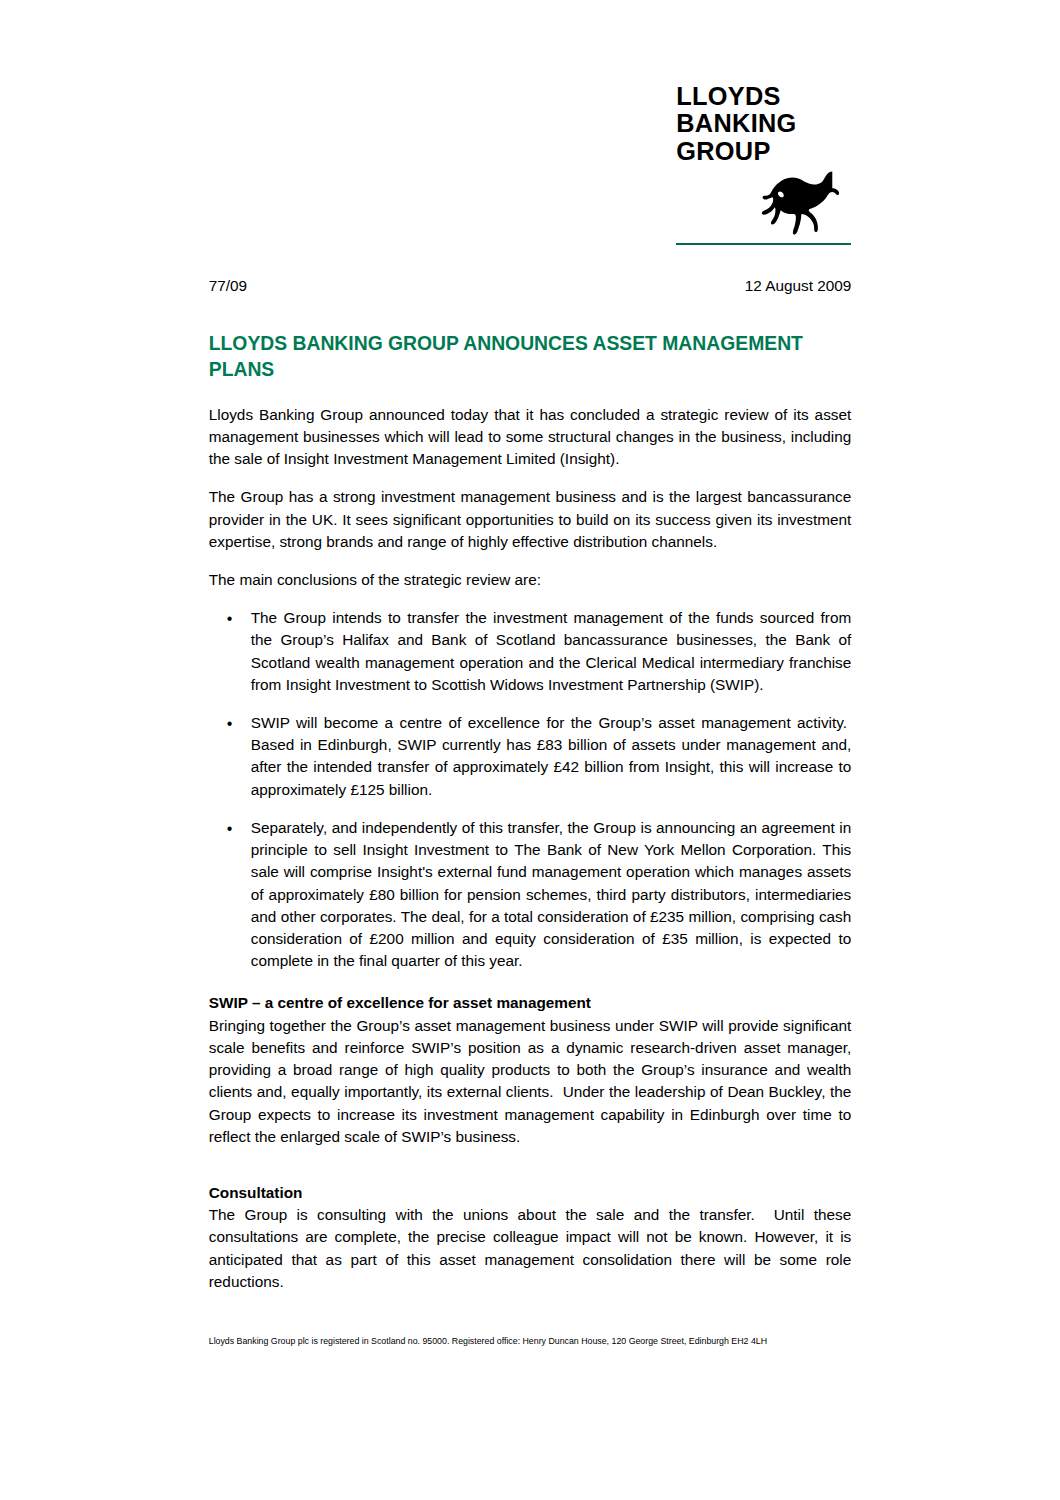LLOYDS
BANKING
GROUP
77/09 12 August 2009
LLOYDS BANKING GROUP ANNOUNCES ASSET MANAGEMENT PLANS
Lloyds Banking Group announced today that it has concluded a strategic review of its asset management businesses which will lead to some structural changes in the business, including the sale of Insight Investment Management Limited (Insight).
The Group has a strong investment management business and is the largest bancassurance provider in the UK. It sees significant opportunities to build on its success given its investment expertise, strong brands and range of highly effective distribution channels.
The main conclusions of the strategic review are:
The Group intends to transfer the investment management of the funds sourced from the Group’s Halifax and Bank of Scotland bancassurance businesses, the Bank of Scotland wealth management operation and the Clerical Medical intermediary franchise from Insight Investment to Scottish Widows Investment Partnership (SWIP).
SWIP will become a centre of excellence for the Group’s asset management activity. Based in Edinburgh, SWIP currently has £83 billion of assets under management and, after the intended transfer of approximately £42 billion from Insight, this will increase to approximately £125 billion.
Separately, and independently of this transfer, the Group is announcing an agreement in principle to sell Insight Investment to The Bank of New York Mellon Corporation. This sale will comprise Insight's external fund management operation which manages assets of approximately £80 billion for pension schemes, third party distributors, intermediaries and other corporates. The deal, for a total consideration of £235 million, comprising cash consideration of £200 million and equity consideration of £35 million, is expected to complete in the final quarter of this year.
SWIP – a centre of excellence for asset management
Bringing together the Group’s asset management business under SWIP will provide significant scale benefits and reinforce SWIP’s position as a dynamic research-driven asset manager, providing a broad range of high quality products to both the Group’s insurance and wealth clients and, equally importantly, its external clients. Under the leadership of Dean Buckley, the Group expects to increase its investment management capability in Edinburgh over time to reflect the enlarged scale of SWIP’s business.
Consultation
The Group is consulting with the unions about the sale and the transfer. Until these consultations are complete, the precise colleague impact will not be known. However, it is anticipated that as part of this asset management consolidation there will be some role reductions.
Lloyds Banking Group plc is registered in Scotland no. 95000. Registered office: Henry Duncan House, 120 George Street, Edinburgh EH2 4LH